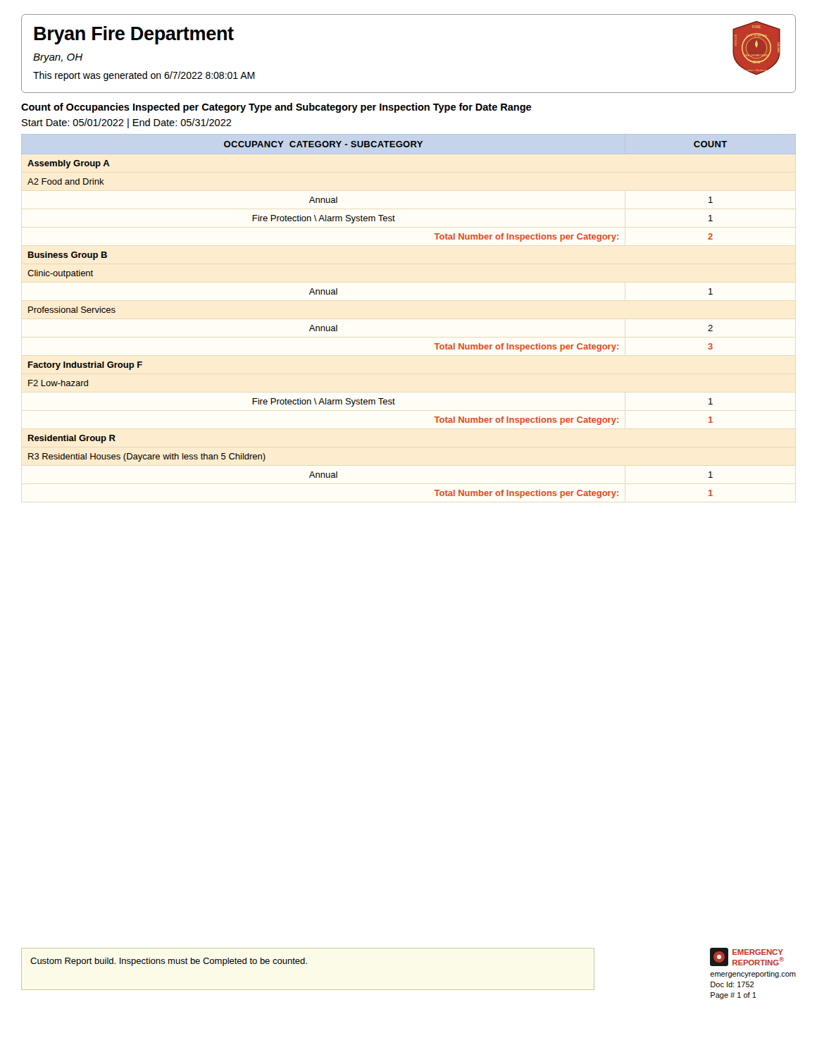FIRE Service • Dedication RESCUE HAZMAT EMS CITY OF BRYAN FIRE DEPARTMENT
Bryan Fire Department
Bryan, OH
This report was generated on 6/7/2022 8:08:01 AM
Count of Occupancies Inspected per Category Type and Subcategory per Inspection Type for Date Range
Start Date: 05/01/2022 | End Date: 05/31/2022
| OCCUPANCY CATEGORY - SUBCATEGORY | COUNT |
| --- | --- |
| Assembly Group A |
| A2 Food and Drink |
| Annual | 1 |
| Fire Protection \ Alarm System Test | 1 |
| Total Number of Inspections per Category: | 2 |
| Business Group B |
| Clinic-outpatient |
| Annual | 1 |
| Professional Services |
| Annual | 2 |
| Total Number of Inspections per Category: | 3 |
| Factory Industrial Group F |
| F2 Low-hazard |
| Fire Protection \ Alarm System Test | 1 |
| Total Number of Inspections per Category: | 1 |
| Residential Group R |
| R3 Residential Houses (Daycare with less than 5 Children) |
| Annual | 1 |
| Total Number of Inspections per Category: | 1 |
Custom Report build. Inspections must be Completed to be counted.
EMERGENCY REPORTING®
emergencyreporting.com
Doc Id: 1752
Page # 1 of 1